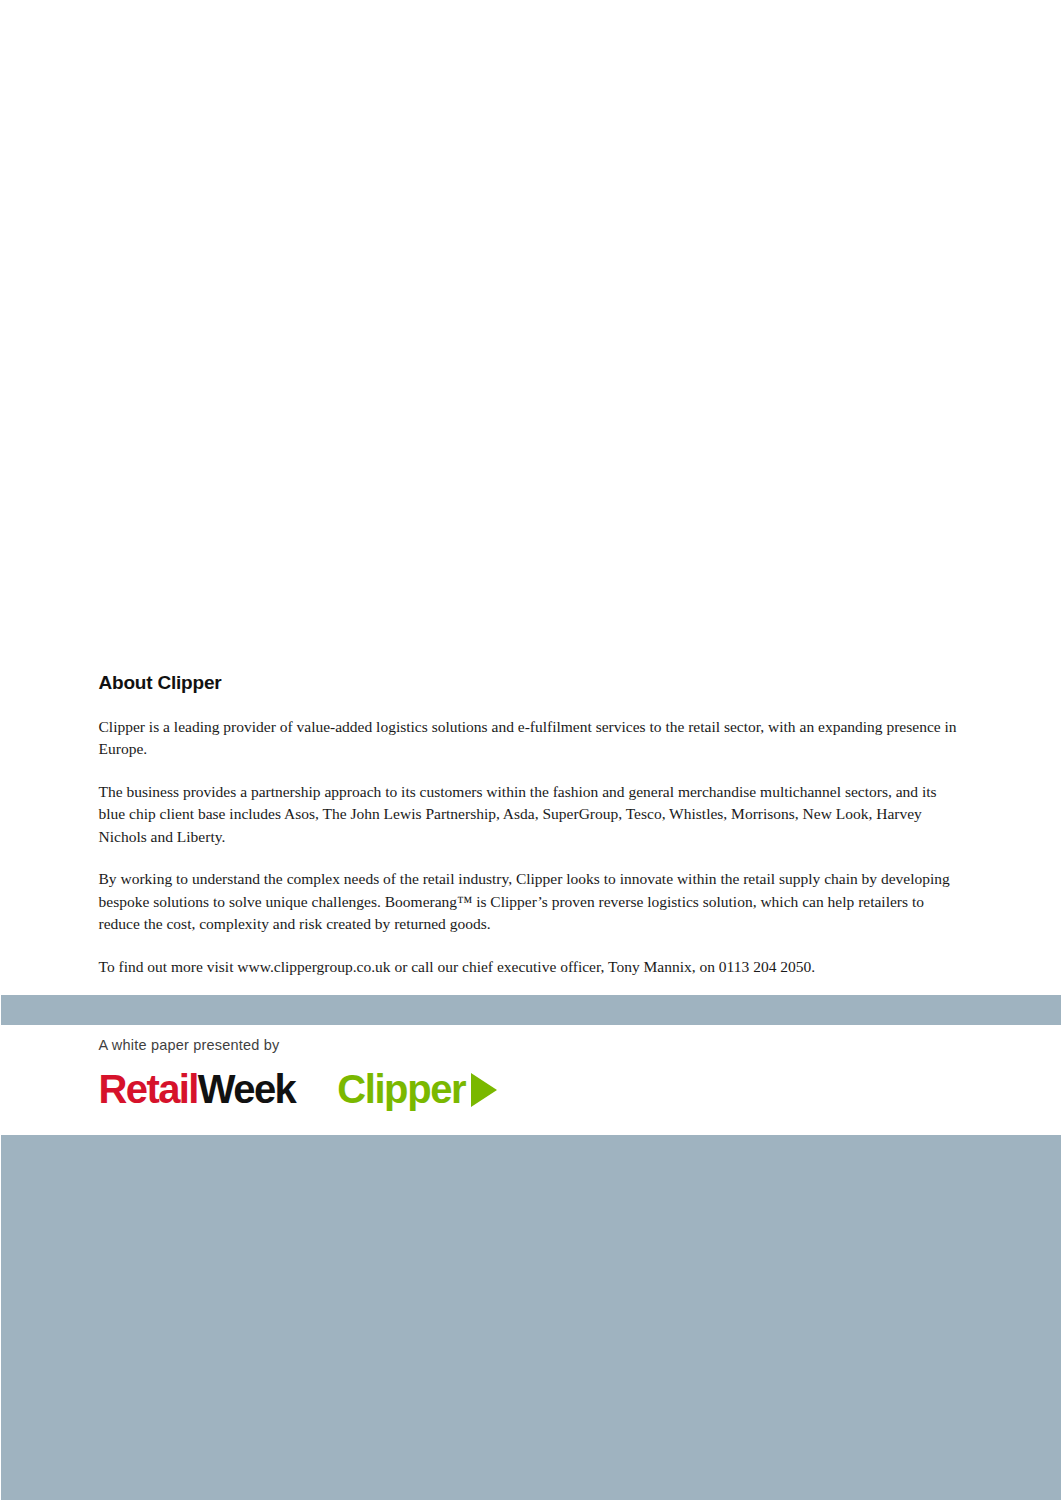About Clipper
Clipper is a leading provider of value-added logistics solutions and e-fulfilment services to the retail sector, with an expanding presence in Europe.
The business provides a partnership approach to its customers within the fashion and general merchandise multichannel sectors, and its blue chip client base includes Asos, The John Lewis Partnership, Asda, SuperGroup, Tesco, Whistles, Morrisons, New Look, Harvey Nichols and Liberty.
By working to understand the complex needs of the retail industry, Clipper looks to innovate within the retail supply chain by developing bespoke solutions to solve unique challenges. Boomerang™ is Clipper’s proven reverse logistics solution, which can help retailers to reduce the cost, complexity and risk created by returned goods.
To find out more visit www.clippergroup.co.uk or call our chief executive officer, Tony Mannix, on 0113 204 2050.
A white paper presented by
Retail Week
Clipper